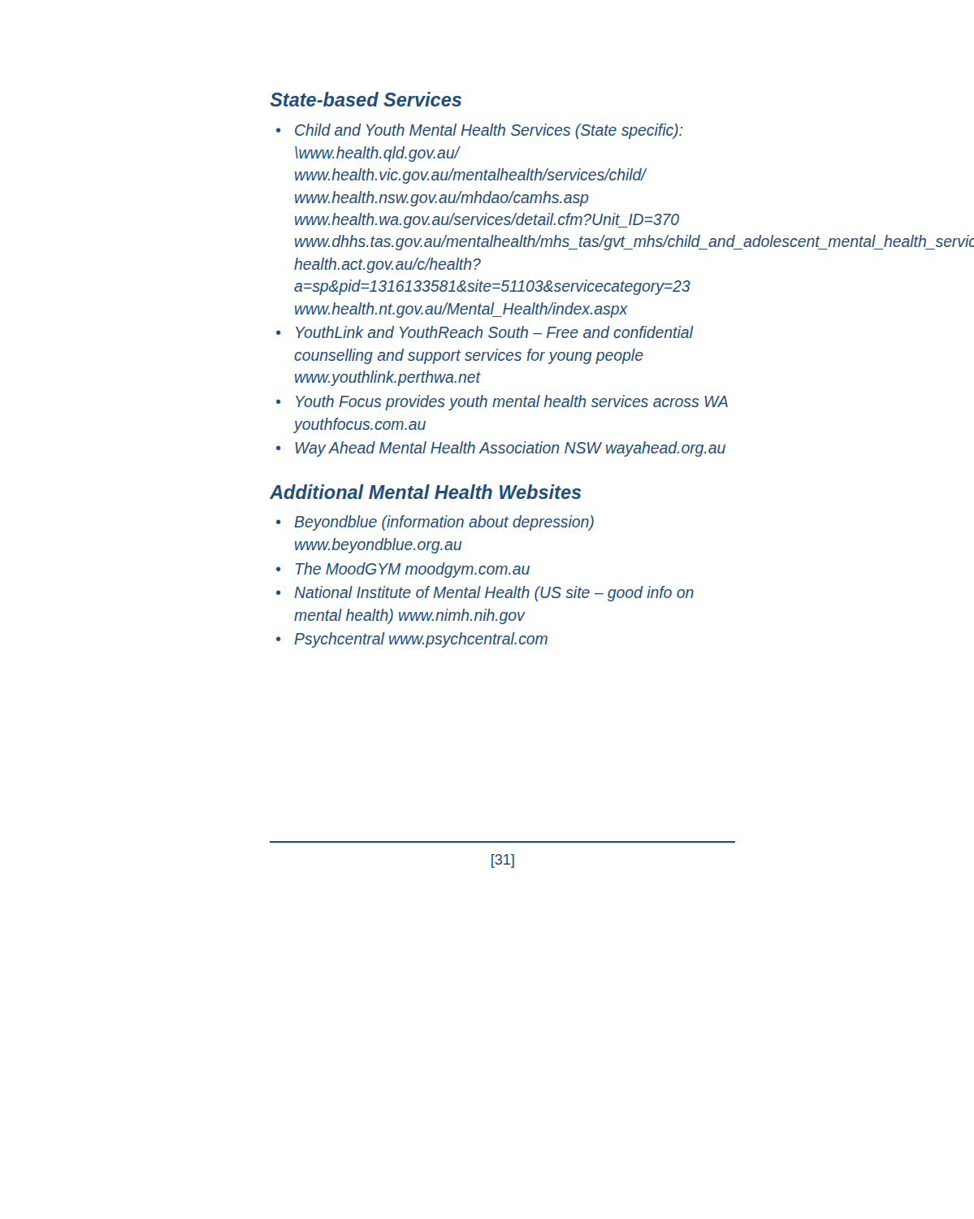State-based Services
Child and Youth Mental Health Services (State specific): \www.health.qld.gov.au/ www.health.vic.gov.au/mentalhealth/services/child/ www.health.nsw.gov.au/mhdao/camhs.asp www.health.wa.gov.au/services/detail.cfm?Unit_ID=370 www.dhhs.tas.gov.au/mentalhealth/mhs_tas/gvt_mhs/child_and_adolescent_mental_health_services health.act.gov.au/c/health?a=sp&pid=1316133581&site=51103&servicecategory=23 www.health.nt.gov.au/Mental_Health/index.aspx
YouthLink and YouthReach South – Free and confidential counselling and support services for young people www.youthlink.perthwa.net
Youth Focus provides youth mental health services across WA youthfocus.com.au
Way Ahead Mental Health Association NSW wayahead.org.au
Additional Mental Health Websites
Beyondblue (information about depression) www.beyondblue.org.au
The MoodGYM moodgym.com.au
National Institute of Mental Health (US site – good info on mental health) www.nimh.nih.gov
Psychcentral www.psychcentral.com
[31]